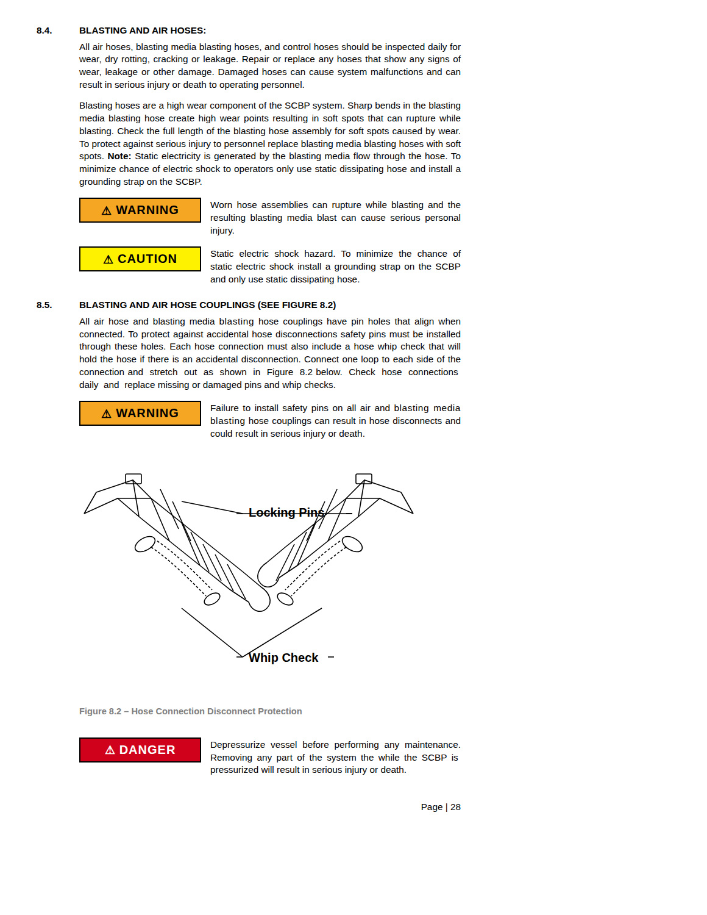8.4.
BLASTING AND AIR HOSES:
All air hoses, blasting media blasting hoses, and control hoses should be inspected daily for wear, dry rotting, cracking or leakage. Repair or replace any hoses that show any signs of wear, leakage or other damage. Damaged hoses can cause system malfunctions and can result in serious injury or death to operating personnel.
Blasting hoses are a high wear component of the SCBP system. Sharp bends in the blasting media blasting hose create high wear points resulting in soft spots that can rupture while blasting. Check the full length of the blasting hose assembly for soft spots caused by wear. To protect against serious injury to personnel replace blasting media blasting hoses with soft spots. Note: Static electricity is generated by the blasting media flow through the hose. To minimize chance of electric shock to operators only use static dissipating hose and install a grounding strap on the SCBP.
⚠WARNING
Worn hose assemblies can rupture while blasting and the resulting blasting media blast can cause serious personal injury.
⚠CAUTION
Static electric shock hazard. To minimize the chance of static electric shock install a grounding strap on the SCBP and only use static dissipating hose.
8.5.
BLASTING AND AIR HOSE COUPLINGS (SEE FIGURE 8.2)
All air hose and blasting media blasting hose couplings have pin holes that align when connected. To protect against accidental hose disconnections safety pins must be installed through these holes. Each hose connection must also include a hose whip check that will hold the hose if there is an accidental disconnection. Connect one loop to each side of the connection and stretch out as shown in Figure 8.2 below. Check hose connections daily and replace missing or damaged pins and whip checks.
⚠WARNING
Failure to install safety pins on all air and blasting media blasting hose couplings can result in hose disconnects and could result in serious injury or death.
Locking Pins Whip Check
Figure 8.2 – Hose Connection Disconnect Protection
⚠DANGER
Depressurize vessel before performing any maintenance. Removing any part of the system the while the SCBP is pressurized will result in serious injury or death.
Page | 28